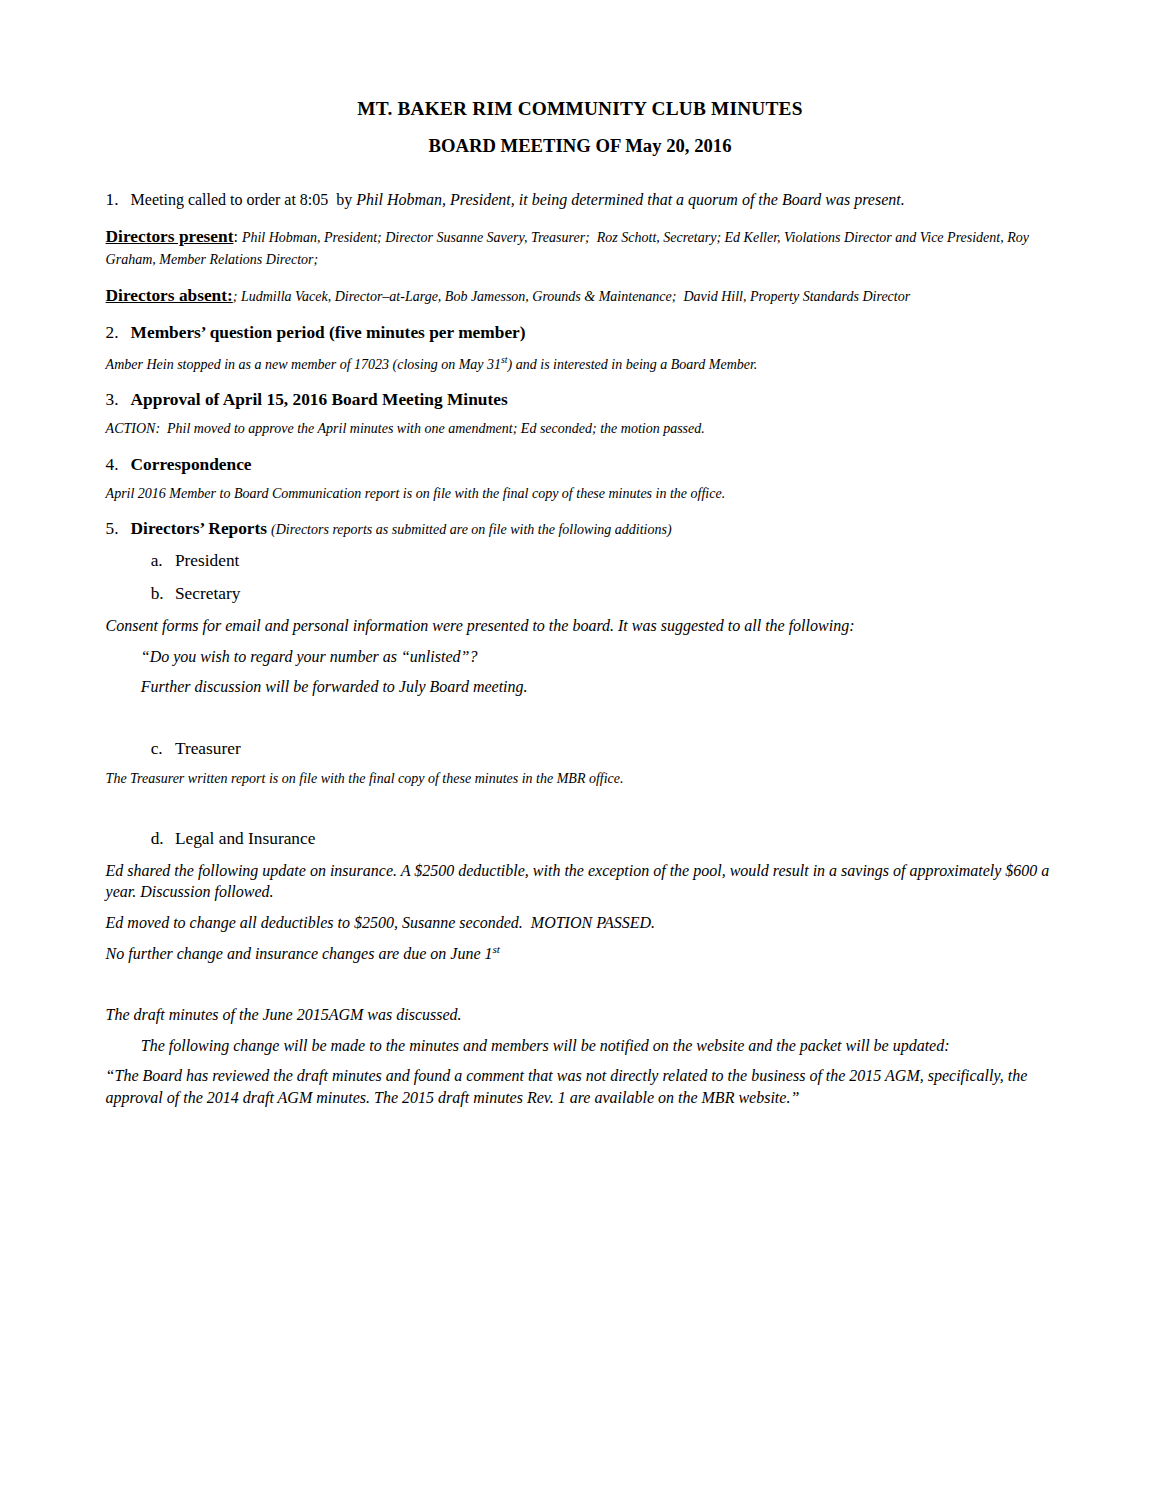MT. BAKER RIM COMMUNITY CLUB MINUTES
BOARD MEETING OF May 20, 2016
1. Meeting called to order at 8:05 by Phil Hobman, President, it being determined that a quorum of the Board was present.
Directors present: Phil Hobman, President; Director Susanne Savery, Treasurer; Roz Schott, Secretary; Ed Keller, Violations Director and Vice President, Roy Graham, Member Relations Director;
Directors absent:; Ludmilla Vacek, Director–at-Large, Bob Jamesson, Grounds & Maintenance; David Hill, Property Standards Director
2. Members’ question period (five minutes per member)
Amber Hein stopped in as a new member of 17023 (closing on May 31st) and is interested in being a Board Member.
3. Approval of April 15, 2016 Board Meeting Minutes
ACTION: Phil moved to approve the April minutes with one amendment; Ed seconded; the motion passed.
4. Correspondence
April 2016 Member to Board Communication report is on file with the final copy of these minutes in the office.
5. Directors’ Reports (Directors reports as submitted are on file with the following additions)
a. President
b. Secretary
Consent forms for email and personal information were presented to the board. It was suggested to all the following:
“Do you wish to regard your number as “unlisted”?
Further discussion will be forwarded to July Board meeting.
c. Treasurer
The Treasurer written report is on file with the final copy of these minutes in the MBR office.
d. Legal and Insurance
Ed shared the following update on insurance. A $2500 deductible, with the exception of the pool, would result in a savings of approximately $600 a year. Discussion followed.
Ed moved to change all deductibles to $2500, Susanne seconded. MOTION PASSED.
No further change and insurance changes are due on June 1st
The draft minutes of the June 2015AGM was discussed.
The following change will be made to the minutes and members will be notified on the website and the packet will be updated:
“The Board has reviewed the draft minutes and found a comment that was not directly related to the business of the 2015 AGM, specifically, the approval of the 2014 draft AGM minutes. The 2015 draft minutes Rev. 1 are available on the MBR website.”